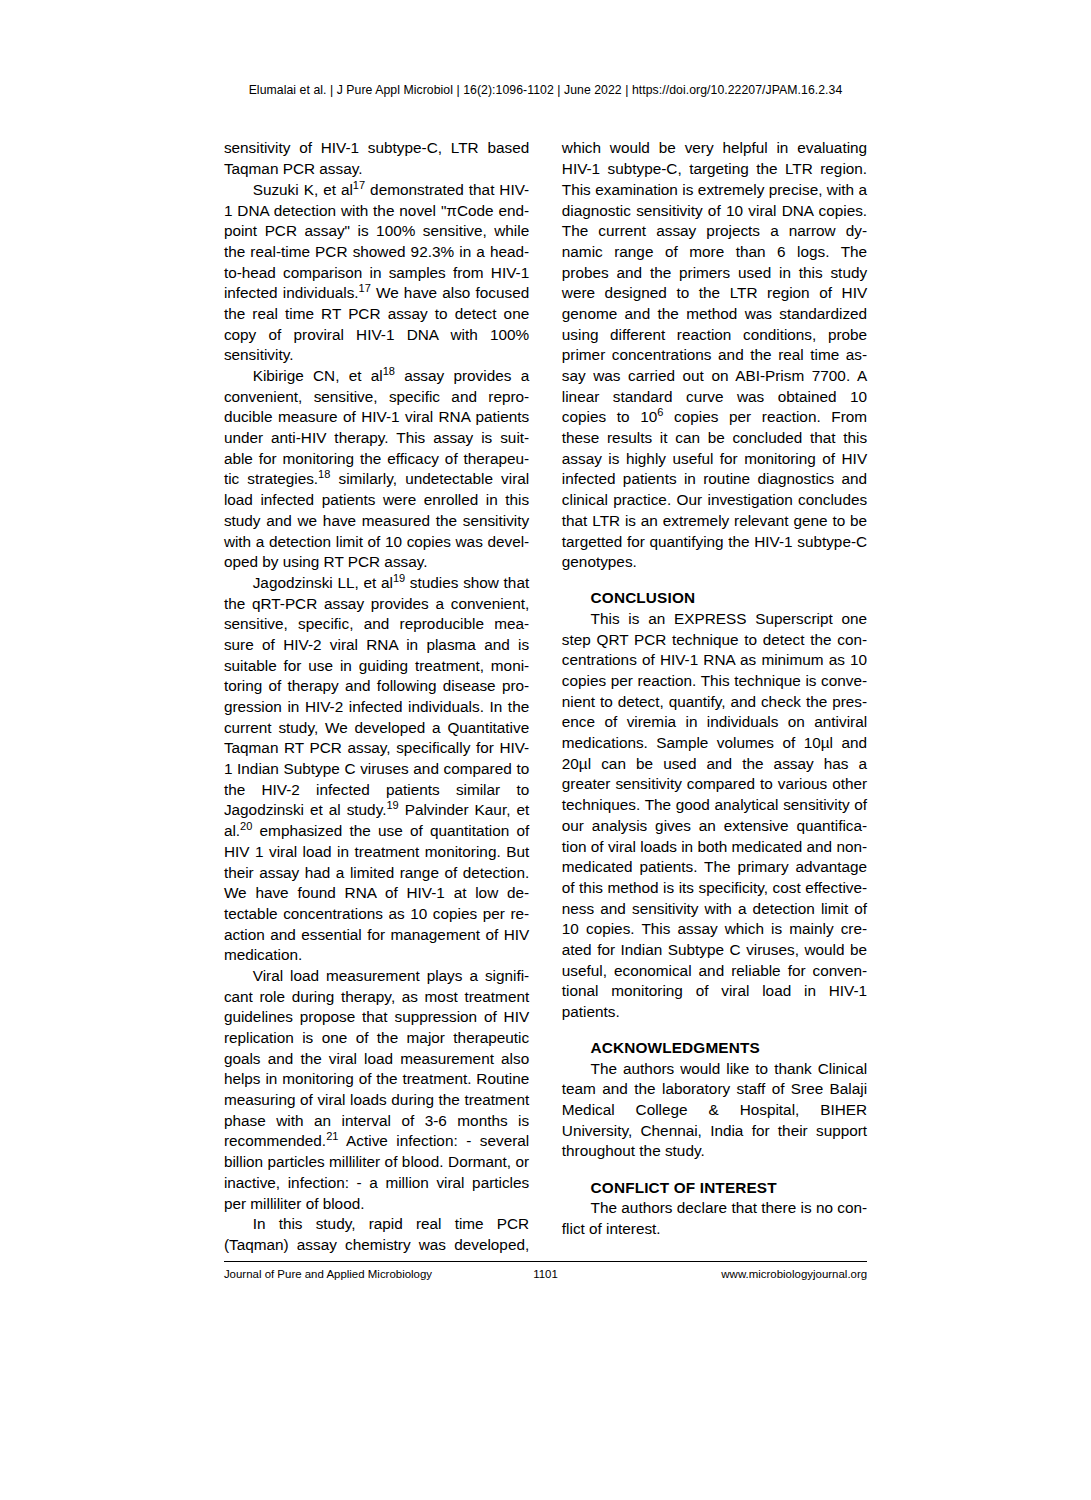Elumalai et al. | J Pure Appl Microbiol | 16(2):1096-1102 | June 2022 | https://doi.org/10.22207/JPAM.16.2.34
sensitivity of HIV-1 subtype-C, LTR based Taqman PCR assay.
Suzuki K, et al17 demonstrated that HIV-1 DNA detection with the novel "πCode end-point PCR assay" is 100% sensitive, while the real-time PCR showed 92.3% in a head-to-head comparison in samples from HIV-1 infected individuals.17 We have also focused the real time RT PCR assay to detect one copy of proviral HIV-1 DNA with 100% sensitivity.
Kibirige CN, et al18 assay provides a convenient, sensitive, specific and reproducible measure of HIV-1 viral RNA patients under anti-HIV therapy. This assay is suitable for monitoring the efficacy of therapeutic strategies.18 similarly, undetectable viral load infected patients were enrolled in this study and we have measured the sensitivity with a detection limit of 10 copies was developed by using RT PCR assay.
Jagodzinski LL, et al19 studies show that the qRT-PCR assay provides a convenient, sensitive, specific, and reproducible measure of HIV-2 viral RNA in plasma and is suitable for use in guiding treatment, monitoring of therapy and following disease progression in HIV-2 infected individuals. In the current study, We developed a Quantitative Taqman RT PCR assay, specifically for HIV-1 Indian Subtype C viruses and compared to the HIV-2 infected patients similar to Jagodzinski et al study.19 Palvinder Kaur, et al.20 emphasized the use of quantitation of HIV 1 viral load in treatment monitoring. But their assay had a limited range of detection. We have found RNA of HIV-1 at low detectable concentrations as 10 copies per reaction and essential for management of HIV medication.
Viral load measurement plays a significant role during therapy, as most treatment guidelines propose that suppression of HIV replication is one of the major therapeutic goals and the viral load measurement also helps in monitoring of the treatment. Routine measuring of viral loads during the treatment phase with an interval of 3-6 months is recommended.21 Active infection: - several billion particles milliliter of blood. Dormant, or inactive, infection: - a million viral particles per milliliter of blood.
In this study, rapid real time PCR (Taqman) assay chemistry was developed, which would be very helpful in evaluating HIV-1 subtype-C, targeting the LTR region. This examination is extremely precise, with a diagnostic sensitivity of 10 viral DNA copies. The current assay projects a narrow dynamic range of more than 6 logs. The probes and the primers used in this study were designed to the LTR region of HIV genome and the method was standardized using different reaction conditions, probe primer concentrations and the real time assay was carried out on ABI-Prism 7700. A linear standard curve was obtained 10 copies to 106 copies per reaction. From these results it can be concluded that this assay is highly useful for monitoring of HIV infected patients in routine diagnostics and clinical practice. Our investigation concludes that LTR is an extremely relevant gene to be targetted for quantifying the HIV-1 subtype-C genotypes.
Conclusion
This is an EXPRESS Superscript one step QRT PCR technique to detect the concentrations of HIV-1 RNA as minimum as 10 copies per reaction. This technique is convenient to detect, quantify, and check the presence of viremia in individuals on antiviral medications. Sample volumes of 10µl and 20µl can be used and the assay has a greater sensitivity compared to various other techniques. The good analytical sensitivity of our analysis gives an extensive quantification of viral loads in both medicated and non-medicated patients. The primary advantage of this method is its specificity, cost effectiveness and sensitivity with a detection limit of 10 copies. This assay which is mainly created for Indian Subtype C viruses, would be useful, economical and reliable for conventional monitoring of viral load in HIV-1 patients.
Acknowledgments
The authors would like to thank Clinical team and the laboratory staff of Sree Balaji Medical College & Hospital, BIHER University, Chennai, India for their support throughout the study.
Conflict of Interest
The authors declare that there is no conflict of interest.
Journal of Pure and Applied Microbiology
1101
www.microbiologyjournal.org